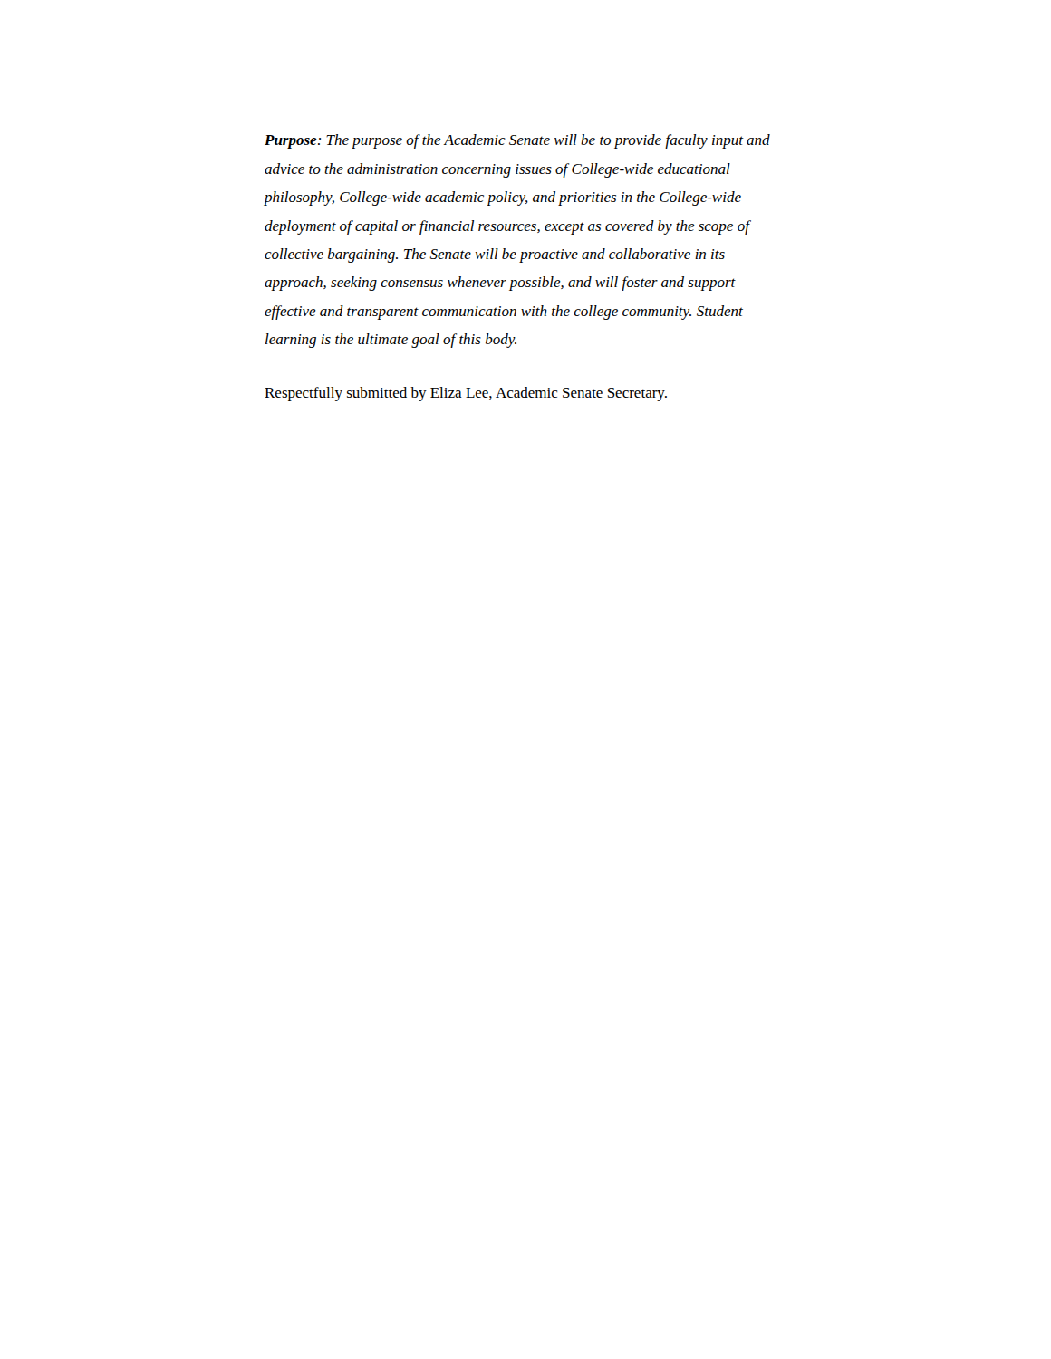Purpose: The purpose of the Academic Senate will be to provide faculty input and advice to the administration concerning issues of College-wide educational philosophy, College-wide academic policy, and priorities in the College-wide deployment of capital or financial resources, except as covered by the scope of collective bargaining. The Senate will be proactive and collaborative in its approach, seeking consensus whenever possible, and will foster and support effective and transparent communication with the college community. Student learning is the ultimate goal of this body.
Respectfully submitted by Eliza Lee, Academic Senate Secretary.